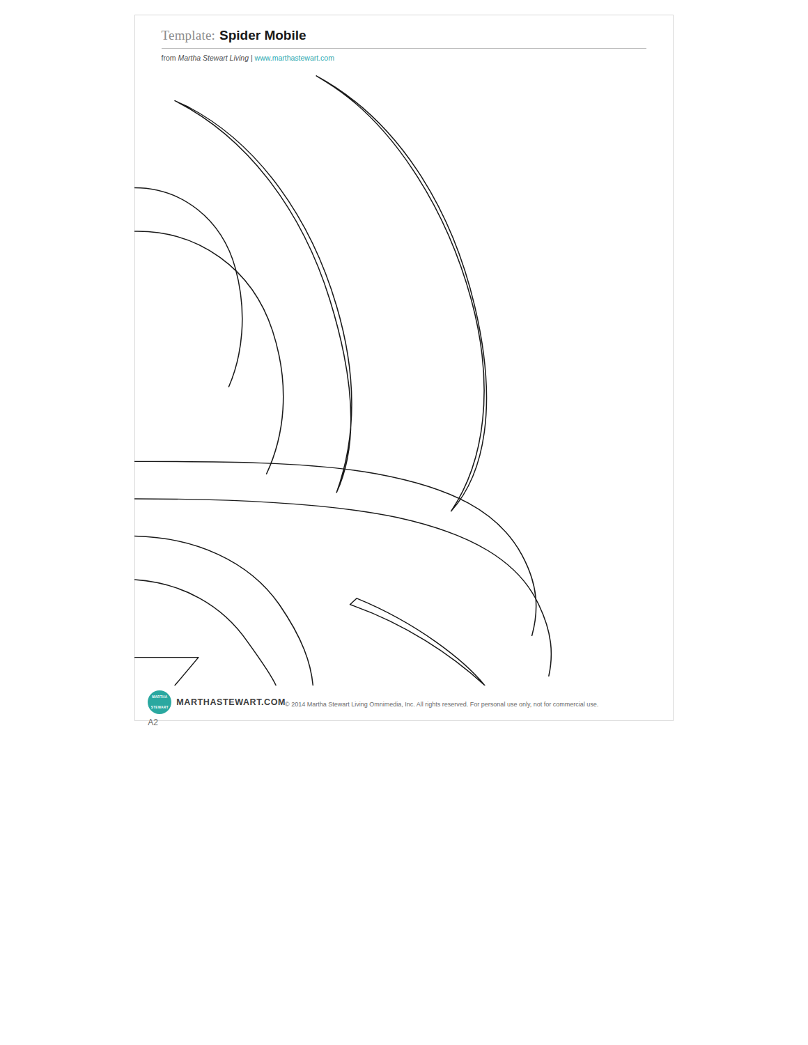Template: Spider Mobile
from Martha Stewart Living | www.marthastewart.com
MARTHA STEWART
MARTHASTEWART.COM
© 2014 Martha Stewart Living Omnimedia, Inc. All rights reserved. For personal use only, not for commercial use.
A2